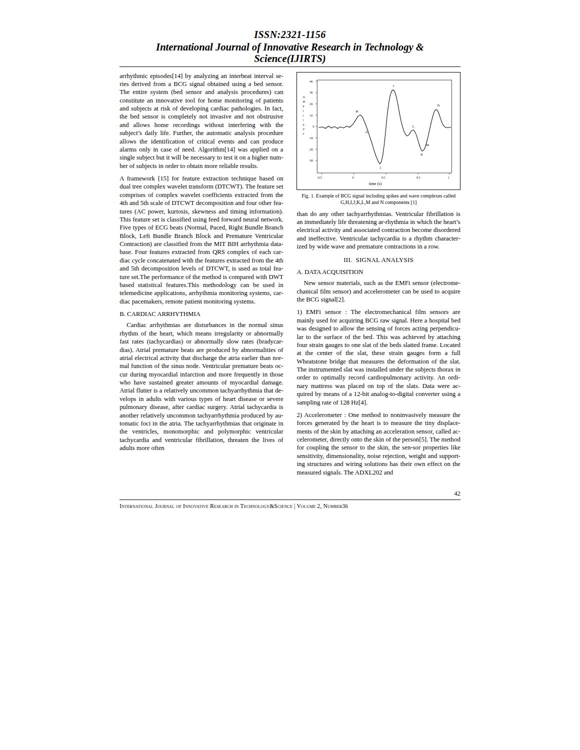ISSN:2321-1156
International Journal of Innovative Research in Technology & Science(IJIRTS)
arrhythmic episodes[14] by analyzing an interbeat interval series derived from a BCG signal obtained using a bed sensor. The entire system (bed sensor and analysis procedures) can constitute an innovative tool for home monitoring of patients and subjects at risk of developing cardiac pathologies. In fact, the bed sensor is completely not invasive and not obstrusive and allows home recordings without interfering with the subject’s daily life. Further, the automatic analysis procedure allows the identification of critical events and can produce alarms only in case of need. Algorithm[14] was applied on a single subject but it will be necessary to test it on a higher number of subjects in order to obtain more reliable results.
A framework [15] for feature extraction technique based on dual tree complex wavelet transform (DTCWT). The feature set comprises of complex wavelet coefficients extracted from the 4th and 5th scale of DTCWT decomposition and four other features (AC power, kurtosis, skewness and timing information). This feature set is classified using feed forward neural network. Five types of ECG beats (Normal, Paced, Right Bundle Branch Block, Left Bundle Branch Block and Premature Ventricular Contraction) are classified from the MIT BIH arrhythmia database. Four features extracted from QRS complex of each cardiac cycle concatenated with the features extracted from the 4th and 5th decomposition levels of DTCWT, is used as total feature set.The performance of the method is compared with DWT based statistical features.This methodology can be used in telemedicine applications, arrhythmia monitoring systems, cardiac pacemakers, remote patient monitoring systems.
B. CARDIAC ARRHYTHMIA
Cardiac arrhythmias are disturbances in the normal sinus rhythm of the heart, which means irregularity or abnormally fast rates (tachycardias) or abnormally slow rates (bradycar-dias). Atrial premature beats are produced by abnormalities of atrial electrical activity that discharge the atria earlier than normal function of the sinus node. Ventricular premature beats occur during myocardial infarction and more frequently in those who have sustained greater amounts of myocardial damage. Atrial flutter is a relatively uncommon tachyarrhythmia that develops in adults with various types of heart disease or severe pulmonary disease, after cardiac surgery. Atrial tachycardia is another relatively uncommon tachyarrhythmia produced by automatic foci in the atria. The tachyarrhythmias that originate in the ventricles, monomorphic and polymorphic ventricular tachycardia and ventricular fibrillation, threaten the lives of adults more often
40 30 20 10 0 -10 -20 -30 A m p l i t u d e -0.5 0 0.5 0.5 1 time (s) H G I J L K M N
Fig. 1. Example of BCG signal including spikes and wave complexes called G,H,I,J,K,L,M and N components [1]
than do any other tachyarrhythmias. Ventricular fibrillation is an immediately life threatening ar-rhythmia in which the heart’s electrical activity and associated contraction become disordered and ineffective. Ventricular tachycardia is a rhythm characterized by wide wave and premature contractions in a row.
III. SIGNAL ANALYSIS
A. DATA ACQUISITION
New sensor materials, such as the EMFi sensor (electrome-chanical film sensor) and accelerometer can be used to acquire the BCG signal[2].
1) EMFi sensor : The electromechanical film sensors are mainly used for acquiring BCG raw signal. Here a hospital bed was designed to allow the sensing of forces acting perpendicular to the surface of the bed. This was achieved by attaching four strain gauges to one slat of the beds slatted frame. Located at the center of the slat, these strain gauges form a full Wheatstone bridge that measures the deformation of the slat. The instrumented slat was installed under the subjects thorax in order to optimally record cardiopulmonary activity. An ordinary mattress was placed on top of the slats. Data were acquired by means of a 12-bit analog-to-digital converter using a sampling rate of 128 Hz[4].
2) Accelerometer : One method to noninvasively measure the forces generated by the heart is to measure the tiny displacements of the skin by attaching an acceleration sensor, called accelerometer, directly onto the skin of the person[5]. The method for coupling the sensor to the skin, the sen-sor properties like sensitivity, dimensionality, noise rejection, weight and supporting structures and wiring solutions has their own effect on the measured signals. The ADXL202 and
42
International Journal of Innovative Research in Technology&Science | Volume 2, Number36